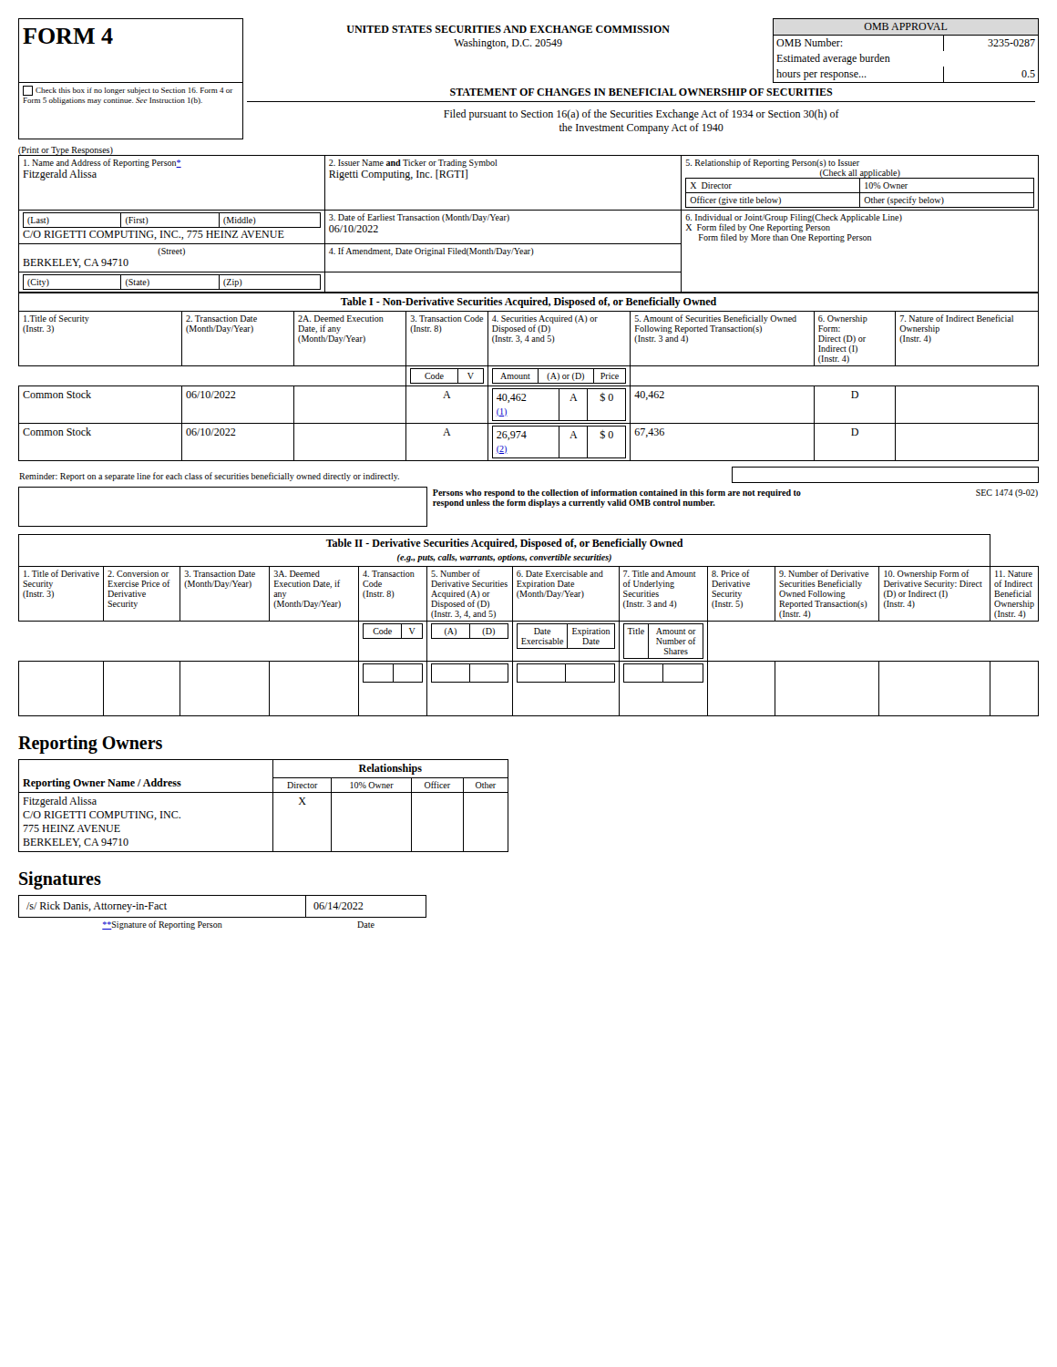| FORM 4 | UNITED STATES SECURITIES AND EXCHANGE COMMISSION Washington, D.C. 20549 | / OMB APPROVAL / / OMB Number: / 3235-0287 / / Estimated average burden / / hours per response... / 0.5 / |
| Check this box if no longer subject to Section 16. Form 4 or Form 5 obligations may continue. See Instruction 1(b). | STATEMENT OF CHANGES IN BENEFICIAL OWNERSHIP OF SECURITIES Filed pursuant to Section 16(a) of the Securities Exchange Act of 1934 or Section 30(h) of the Investment Company Act of 1940 |
(Print or Type Responses)
| 1. Name and Address of Reporting Person * Fitzgerald Alissa | 2. Issuer Name and Ticker or Trading Symbol Rigetti Computing, Inc. [RGTI] | 5. Relationship of Reporting Person(s) to Issuer (Check all applicable) / X Director / 10% Owner / / Officer (give title below) / Other (specify below) / |
| / (Last) / (First) / (Middle) / C/O RIGETTI COMPUTING, INC., 775 HEINZ AVENUE | 3. Date of Earliest Transaction (Month/Day/Year) 06/10/2022 | 6. Individual or Joint/Group Filing (Check Applicable Line) X Form filed by One Reporting Person Form filed by More than One Reporting Person |
| (Street) BERKELEY, CA 94710 | 4. If Amendment, Date Original Filed (Month/Day/Year) |
| / (City) / (State) / (Zip) / | |
| Table I - Non-Derivative Securities Acquired, Disposed of, or Beneficially Owned |
| 1.Title of Security (Instr. 3) | 2. Transaction Date (Month/Day/Year) | 2A. Deemed Execution Date, if any (Month/Day/Year) | 3. Transaction Code (Instr. 8) | 4. Securities Acquired (A) or Disposed of (D) (Instr. 3, 4 and 5) | 5. Amount of Securities Beneficially Owned Following Reported Transaction(s) (Instr. 3 and 4) | 6. Ownership Form: Direct (D) or Indirect (I) (Instr. 4) | 7. Nature of Indirect Beneficial Ownership (Instr. 4) |
| | / Code / V / | / Amount / (A) or (D) / Price / | |
| Common Stock | 06/10/2022 | | A | / 40,462 (1) / A / $ 0 / | 40,462 | D | |
| Common Stock | 06/10/2022 | | A | / 26,974 (2) / A / $ 0 / | 67,436 | D | |
| Reminder: Report on a separate line for each class of securities beneficially owned directly or indirectly. | |
| | Persons who respond to the collection of information contained in this form are not required to respond unless the form displays a currently valid OMB control number. | SEC 1474 (9-02) |
| Table II - Derivative Securities Acquired, Disposed of, or Beneficially Owned (e.g., puts, calls, warrants, options, convertible securities) |
| 1. Title of Derivative Security (Instr. 3) | 2. Conversion or Exercise Price of Derivative Security | 3. Transaction Date (Month/Day/Year) | 3A. Deemed Execution Date, if any (Month/Day/Year) | 4. Transaction Code (Instr. 8) | 5. Number of Derivative Securities Acquired (A) or Disposed of (D) (Instr. 3, 4, and 5) | 6. Date Exercisable and Expiration Date (Month/Day/Year) | 7. Title and Amount of Underlying Securities (Instr. 3 and 4) | 8. Price of Derivative Security (Instr. 5) | 9. Number of Derivative Securities Beneficially Owned Following Reported Transaction(s) (Instr. 4) | 10. Ownership Form of Derivative Security: Direct (D) or Indirect (I) (Instr. 4) | 11. Nature of Indirect Beneficial Ownership (Instr. 4) |
| | / Code / V / | / (A) / (D) / | / Date Exercisable / Expiration Date / | / Title / Amount or Number of Shares / | |
Reporting Owners
| Reporting Owner Name / Address | Relationships |
| Director | 10% Owner | Officer | Other |
| Fitzgerald Alissa C/O RIGETTI COMPUTING, INC. 775 HEINZ AVENUE BERKELEY, CA 94710 | X | | | |
Signatures
| /s/ Rick Danis, Attorney-in-Fact | 06/14/2022 |
| ** Signature of Reporting Person | Date |